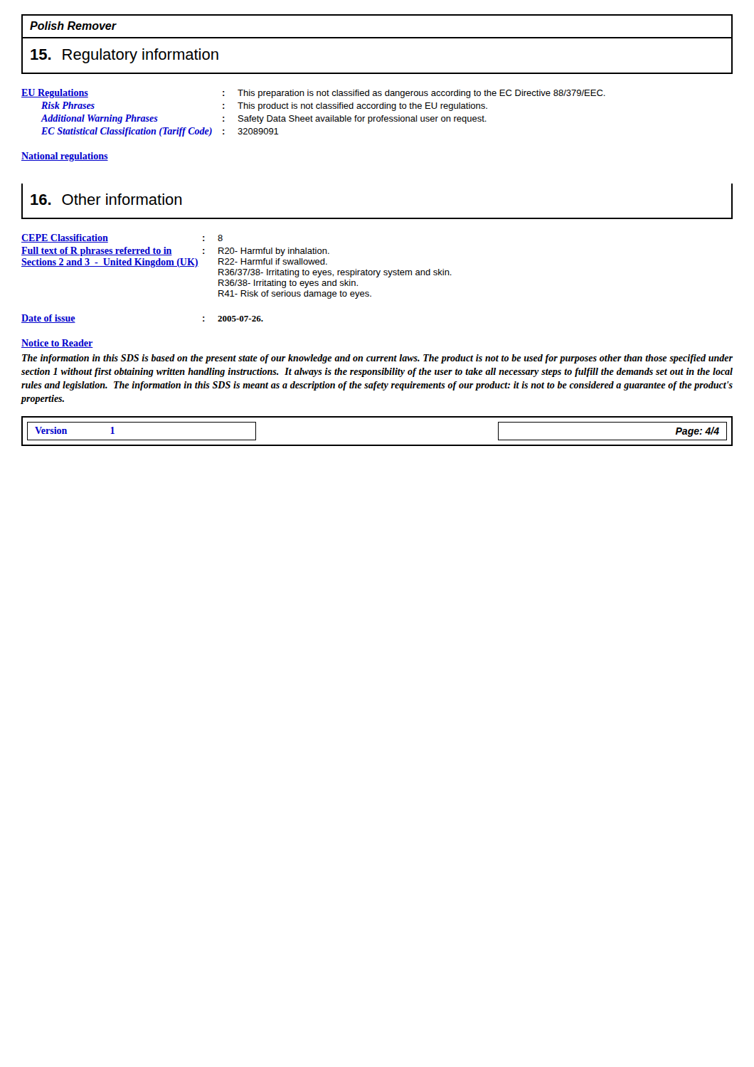Polish Remover
15. Regulatory information
| EU Regulations | : | This preparation is not classified as dangerous according to the EC Directive 88/379/EEC. |
| Risk Phrases | : | This product is not classified according to the EU regulations. |
| Additional Warning Phrases | : | Safety Data Sheet available for professional user on request. |
| EC Statistical Classification (Tariff Code) | : | 32089091 |
National regulations
16. Other information
| CEPE Classification | : | 8 |
| Full text of R phrases referred to in Sections 2 and 3 - United Kingdom (UK) | : | R20- Harmful by inhalation. R22- Harmful if swallowed. R36/37/38- Irritating to eyes, respiratory system and skin. R36/38- Irritating to eyes and skin. R41- Risk of serious damage to eyes. |
| Date of issue | : | 2005-07-26. |
Notice to Reader
The information in this SDS is based on the present state of our knowledge and on current laws. The product is not to be used for purposes other than those specified under section 1 without first obtaining written handling instructions. It always is the responsibility of the user to take all necessary steps to fulfill the demands set out in the local rules and legislation. The information in this SDS is meant as a description of the safety requirements of our product: it is not to be considered a guarantee of the product's properties.
Version1
Page: 4/4